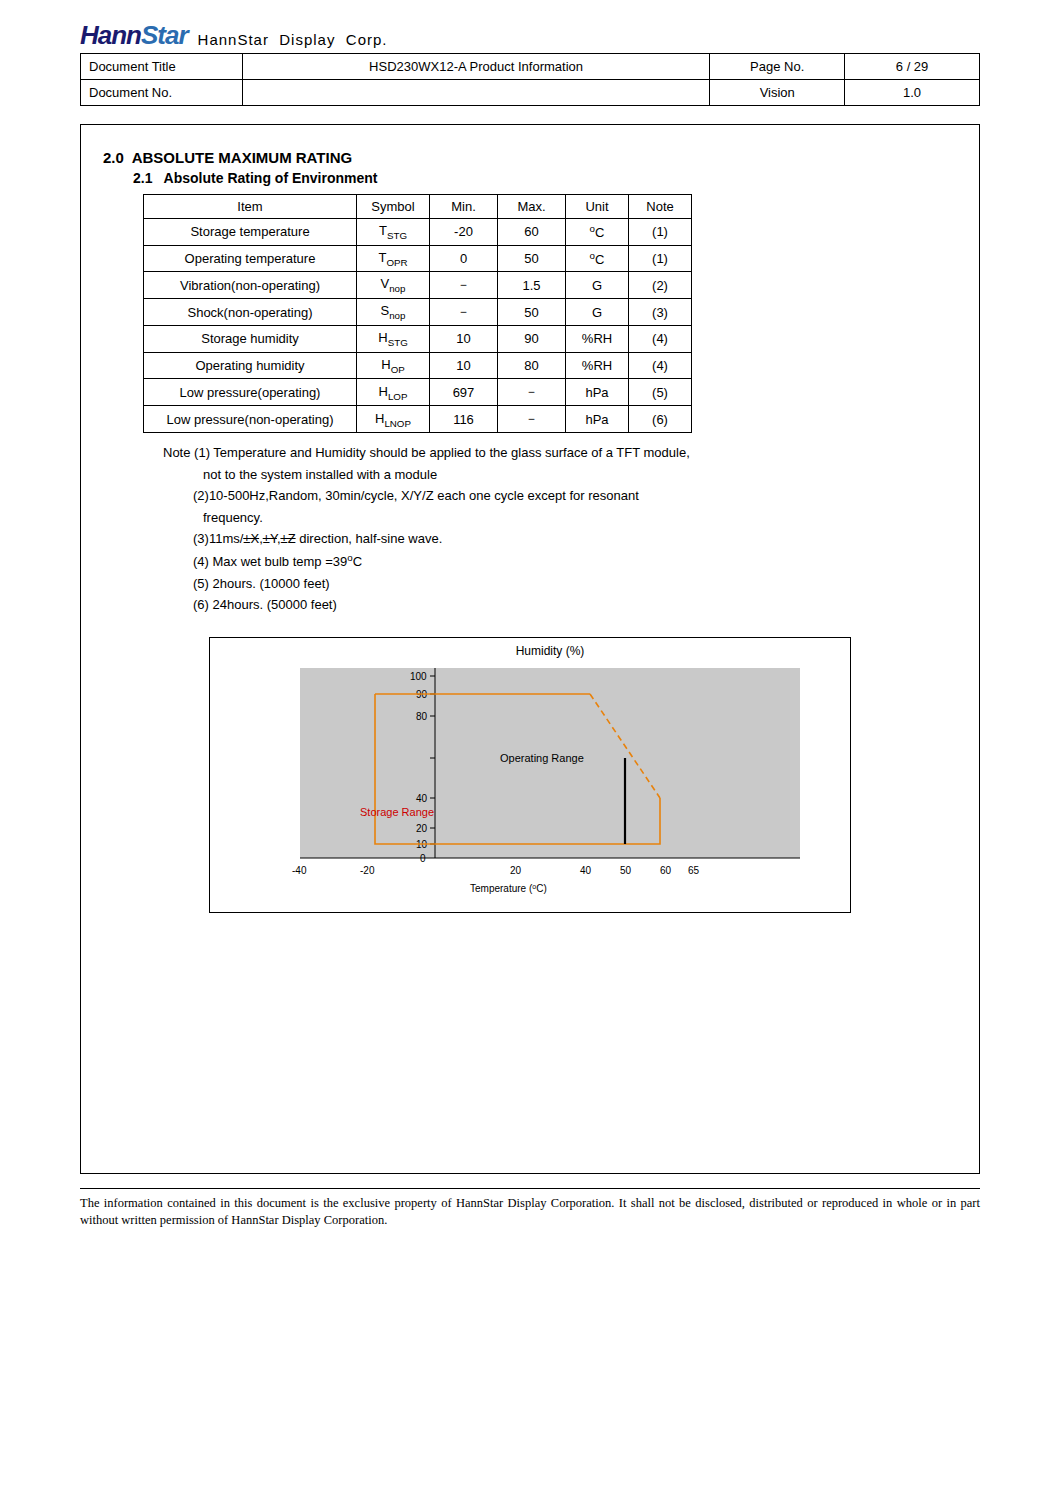HannStar
HannStar Display Corp.
| Document Title | HSD230WX12-A Product Information | Page No. | 6 / 29 |
| Document No. | | Vision | 1.0 |
2.0 ABSOLUTE MAXIMUM RATING
2.1 Absolute Rating of Environment
| Item | Symbol | Min. | Max. | Unit | Note |
| --- | --- | --- | --- | --- | --- |
| Storage temperature | T STG | -20 | 60 | o C | (1) |
| Operating temperature | T OPR | 0 | 50 | o C | (1) |
| Vibration(non-operating) | V nop | － | 1.5 | G | (2) |
| Shock(non-operating) | S nop | － | 50 | G | (3) |
| Storage humidity | H STG | 10 | 90 | %RH | (4) |
| Operating humidity | H OP | 10 | 80 | %RH | (4) |
| Low pressure(operating) | H LOP | 697 | － | hPa | (5) |
| Low pressure(non-operating) | H LNOP | 116 | － | hPa | (6) |
Note (1) Temperature and Humidity should be applied to the glass surface of a TFT module,
not to the system installed with a module
(2)10-500Hz,Random, 30min/cycle, X/Y/Z each one cycle except for resonant
frequency.
(3)11ms/±X,±Y,±Z direction, half-sine wave.
(4) Max wet bulb temp =39oC
(5) 2hours. (10000 feet)
(6) 24hours. (50000 feet)
Humidity (%)
100 90 80 40 20 10 0 -40 -20 20 40 50 60 65 Temperature (oC) Operating Range Storage Range
The information contained in this document is the exclusive property of HannStar Display Corporation. It shall not be disclosed, distributed or reproduced in whole or in part without written permission of HannStar Display Corporation.